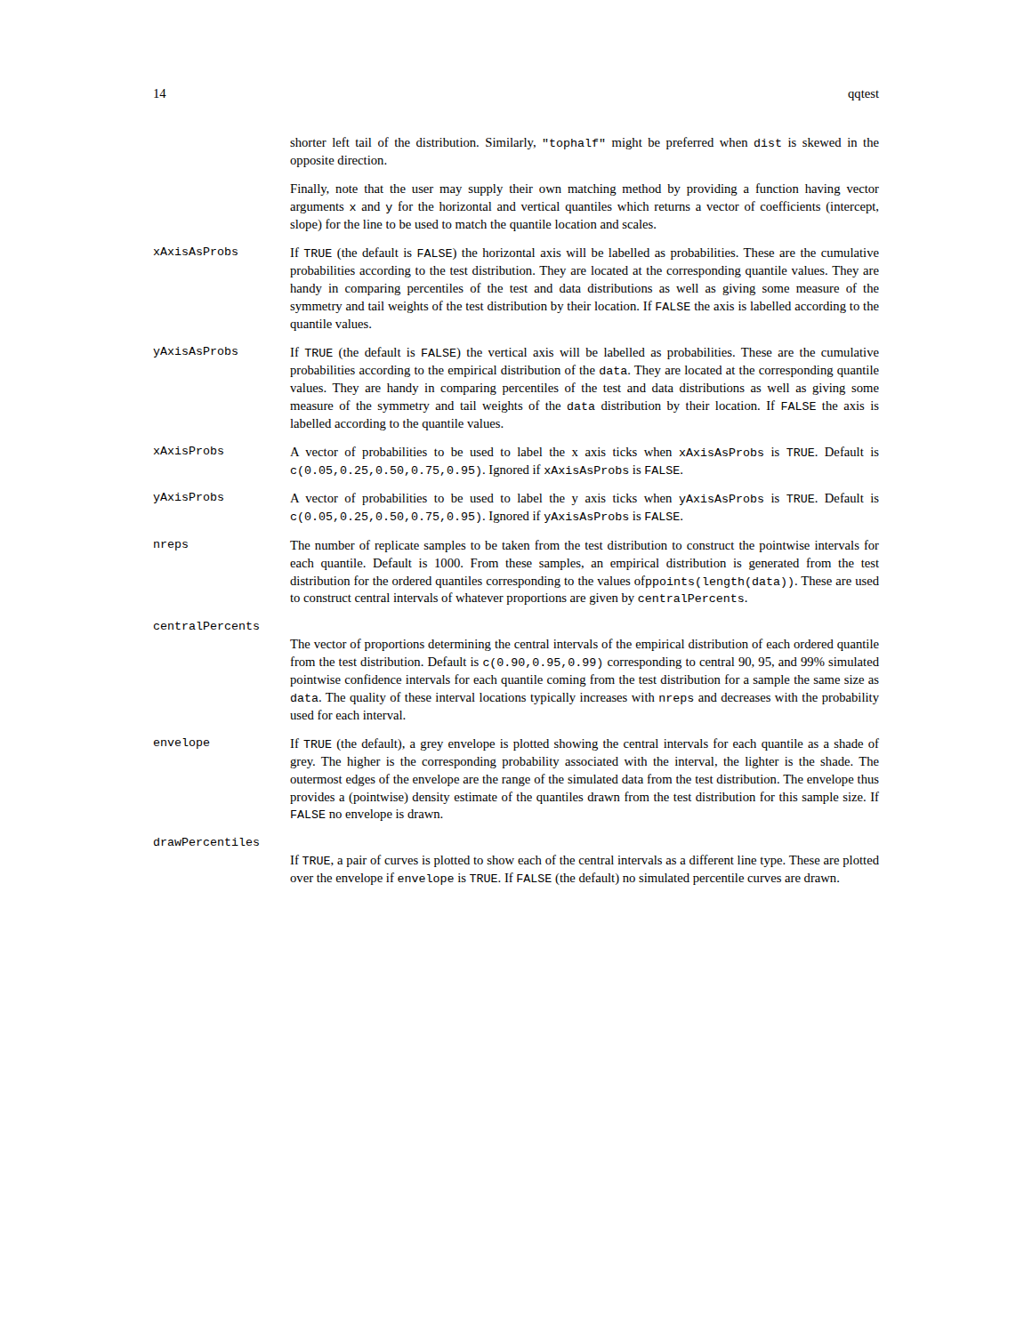14 qqtest
shorter left tail of the distribution. Similarly, "tophalf" might be preferred when dist is skewed in the opposite direction.
Finally, note that the user may supply their own matching method by providing a function having vector arguments x and y for the horizontal and vertical quantiles which returns a vector of coefficients (intercept, slope) for the line to be used to match the quantile location and scales.
xAxisAsProbs
If TRUE (the default is FALSE) the horizontal axis will be labelled as probabilities. These are the cumulative probabilities according to the test distribution. They are located at the corresponding quantile values. They are handy in comparing percentiles of the test and data distributions as well as giving some measure of the symmetry and tail weights of the test distribution by their location. If FALSE the axis is labelled according to the quantile values.
yAxisAsProbs
If TRUE (the default is FALSE) the vertical axis will be labelled as probabilities. These are the cumulative probabilities according to the empirical distribution of the data. They are located at the corresponding quantile values. They are handy in comparing percentiles of the test and data distributions as well as giving some measure of the symmetry and tail weights of the data distribution by their location. If FALSE the axis is labelled according to the quantile values.
xAxisProbs
A vector of probabilities to be used to label the x axis ticks when xAxisAsProbs is TRUE. Default is c(0.05,0.25,0.50,0.75,0.95). Ignored if xAxisAsProbs is FALSE.
yAxisProbs
A vector of probabilities to be used to label the y axis ticks when yAxisAsProbs is TRUE. Default is c(0.05,0.25,0.50,0.75,0.95). Ignored if yAxisAsProbs is FALSE.
nreps
The number of replicate samples to be taken from the test distribution to construct the pointwise intervals for each quantile. Default is 1000. From these samples, an empirical distribution is generated from the test distribution for the ordered quantiles corresponding to the values ofppoints(length(data)). These are used to construct central intervals of whatever proportions are given by centralPercents.
centralPercents
The vector of proportions determining the central intervals of the empirical distribution of each ordered quantile from the test distribution. Default is c(0.90,0.95,0.99) corresponding to central 90, 95, and 99% simulated pointwise confidence intervals for each quantile coming from the test distribution for a sample the same size as data. The quality of these interval locations typically increases with nreps and decreases with the probability used for each interval.
envelope
If TRUE (the default), a grey envelope is plotted showing the central intervals for each quantile as a shade of grey. The higher is the corresponding probability associated with the interval, the lighter is the shade. The outermost edges of the envelope are the range of the simulated data from the test distribution. The envelope thus provides a (pointwise) density estimate of the quantiles drawn from the test distribution for this sample size. If FALSE no envelope is drawn.
drawPercentiles
If TRUE, a pair of curves is plotted to show each of the central intervals as a different line type. These are plotted over the envelope if envelope is TRUE. If FALSE (the default) no simulated percentile curves are drawn.